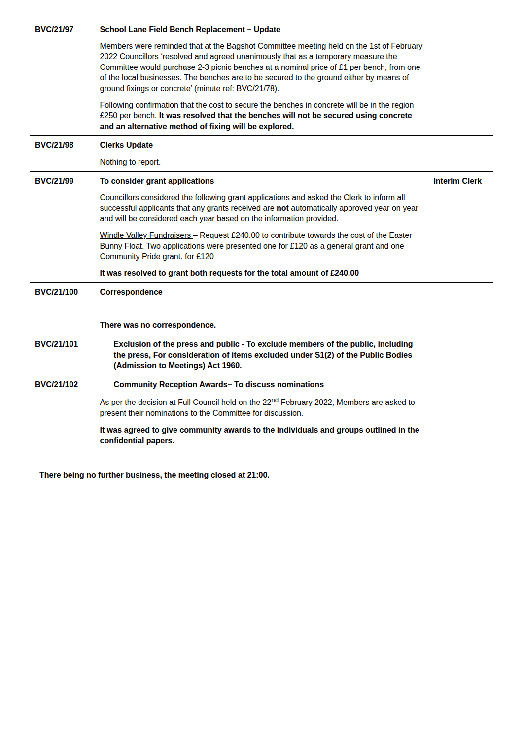| BVC/21/97 | School Lane Field Bench Replacement – Update Members were reminded that at the Bagshot Committee meeting held on the 1st of February 2022 Councillors ‘resolved and agreed unanimously that as a temporary measure the Committee would purchase 2-3 picnic benches at a nominal price of £1 per bench, from one of the local businesses. The benches are to be secured to the ground either by means of ground fixings or concrete’ (minute ref: BVC/21/78). Following confirmation that the cost to secure the benches in concrete will be in the region £250 per bench. It was resolved that the benches will not be secured using concrete and an alternative method of fixing will be explored. | |
| BVC/21/98 | Clerks Update Nothing to report. | |
| BVC/21/99 | To consider grant applications Councillors considered the following grant applications and asked the Clerk to inform all successful applicants that any grants received are not automatically approved year on year and will be considered each year based on the information provided. Windle Valley Fundraisers – Request £240.00 to contribute towards the cost of the Easter Bunny Float. Two applications were presented one for £120 as a general grant and one Community Pride grant. for £120 It was resolved to grant both requests for the total amount of £240.00 | Interim Clerk |
| BVC/21/100 | Correspondence There was no correspondence. | |
| BVC/21/101 | Exclusion of the press and public - To exclude members of the public, including the press, For consideration of items excluded under S1(2) of the Public Bodies (Admission to Meetings) Act 1960. | |
| BVC/21/102 | Community Reception Awards– To discuss nominations As per the decision at Full Council held on the 22 nd February 2022, Members are asked to present their nominations to the Committee for discussion. It was agreed to give community awards to the individuals and groups outlined in the confidential papers. | |
There being no further business, the meeting closed at 21:00.